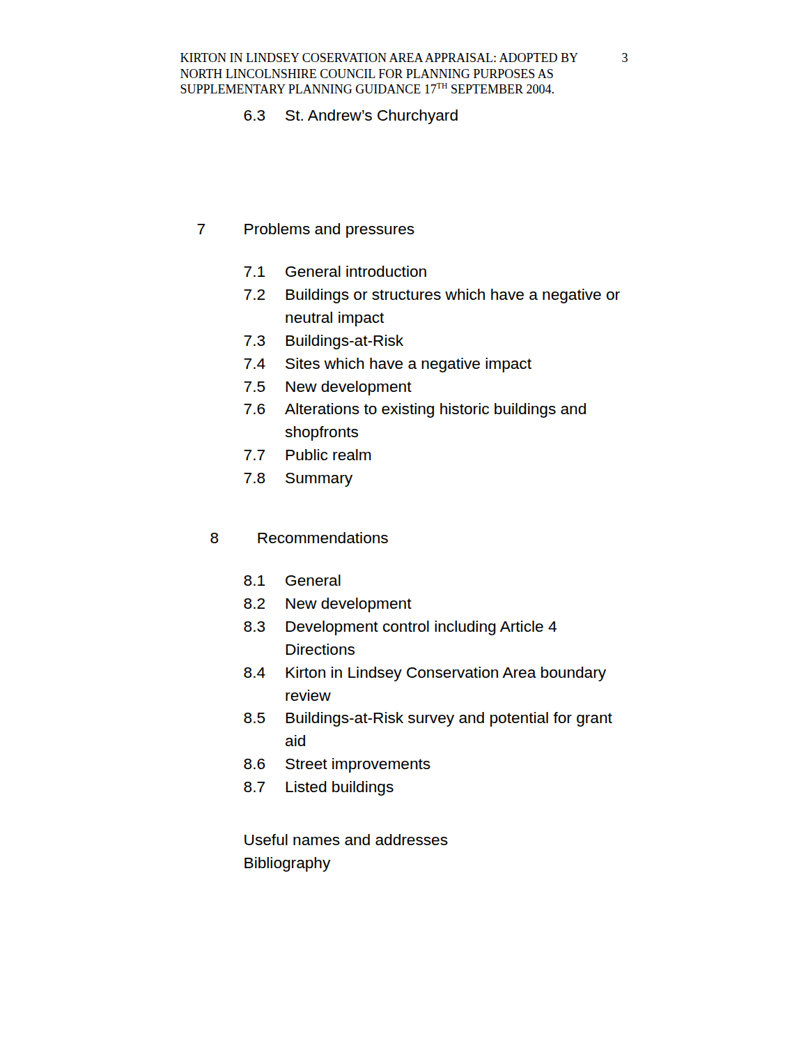3 KIRTON IN LINDSEY COSERVATION AREA APPRAISAL: ADOPTED BY NORTH LINCOLNSHIRE COUNCIL FOR PLANNING PURPOSES AS SUPPLEMENTARY PLANNING GUIDANCE 17TH SEPTEMBER 2004.
6.3 St. Andrew’s Churchyard
7 Problems and pressures
7.1 General introduction
7.2 Buildings or structures which have a negative or neutral impact
7.3 Buildings-at-Risk
7.4 Sites which have a negative impact
7.5 New development
7.6 Alterations to existing historic buildings and shopfronts
7.7 Public realm
7.8 Summary
8 Recommendations
8.1 General
8.2 New development
8.3 Development control including Article 4 Directions
8.4 Kirton in Lindsey Conservation Area boundary review
8.5 Buildings-at-Risk survey and potential for grant aid
8.6 Street improvements
8.7 Listed buildings
Useful names and addresses
Bibliography